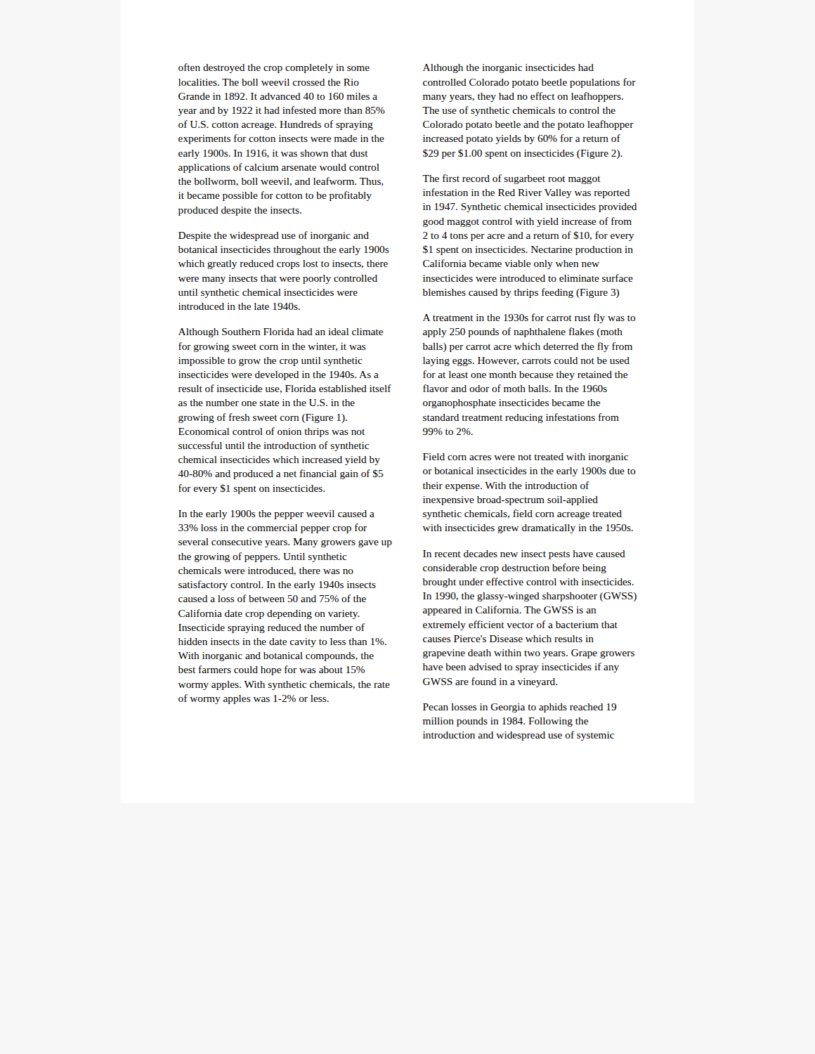often destroyed the crop completely in some localities. The boll weevil crossed the Rio Grande in 1892. It advanced 40 to 160 miles a year and by 1922 it had infested more than 85% of U.S. cotton acreage. Hundreds of spraying experiments for cotton insects were made in the early 1900s. In 1916, it was shown that dust applications of calcium arsenate would control the bollworm, boll weevil, and leafworm. Thus, it became possible for cotton to be profitably produced despite the insects.
Despite the widespread use of inorganic and botanical insecticides throughout the early 1900s which greatly reduced crops lost to insects, there were many insects that were poorly controlled until synthetic chemical insecticides were introduced in the late 1940s.
Although Southern Florida had an ideal climate for growing sweet corn in the winter, it was impossible to grow the crop until synthetic insecticides were developed in the 1940s. As a result of insecticide use, Florida established itself as the number one state in the U.S. in the growing of fresh sweet corn (Figure 1). Economical control of onion thrips was not successful until the introduction of synthetic chemical insecticides which increased yield by 40-80% and produced a net financial gain of $5 for every $1 spent on insecticides.
In the early 1900s the pepper weevil caused a 33% loss in the commercial pepper crop for several consecutive years. Many growers gave up the growing of peppers. Until synthetic chemicals were introduced, there was no satisfactory control. In the early 1940s insects caused a loss of between 50 and 75% of the California date crop depending on variety. Insecticide spraying reduced the number of hidden insects in the date cavity to less than 1%. With inorganic and botanical compounds, the best farmers could hope for was about 15% wormy apples. With synthetic chemicals, the rate of wormy apples was 1-2% or less.
Although the inorganic insecticides had controlled Colorado potato beetle populations for many years, they had no effect on leafhoppers. The use of synthetic chemicals to control the Colorado potato beetle and the potato leafhopper increased potato yields by 60% for a return of $29 per $1.00 spent on insecticides (Figure 2).
The first record of sugarbeet root maggot infestation in the Red River Valley was reported in 1947. Synthetic chemical insecticides provided good maggot control with yield increase of from 2 to 4 tons per acre and a return of $10, for every $1 spent on insecticides. Nectarine production in California became viable only when new insecticides were introduced to eliminate surface blemishes caused by thrips feeding (Figure 3)
A treatment in the 1930s for carrot rust fly was to apply 250 pounds of naphthalene flakes (moth balls) per carrot acre which deterred the fly from laying eggs. However, carrots could not be used for at least one month because they retained the flavor and odor of moth balls. In the 1960s organophosphate insecticides became the standard treatment reducing infestations from 99% to 2%.
Field corn acres were not treated with inorganic or botanical insecticides in the early 1900s due to their expense. With the introduction of inexpensive broad-spectrum soil-applied synthetic chemicals, field corn acreage treated with insecticides grew dramatically in the 1950s.
In recent decades new insect pests have caused considerable crop destruction before being brought under effective control with insecticides. In 1990, the glassy-winged sharpshooter (GWSS) appeared in California. The GWSS is an extremely efficient vector of a bacterium that causes Pierce's Disease which results in grapevine death within two years. Grape growers have been advised to spray insecticides if any GWSS are found in a vineyard.
Pecan losses in Georgia to aphids reached 19 million pounds in 1984. Following the introduction and widespread use of systemic